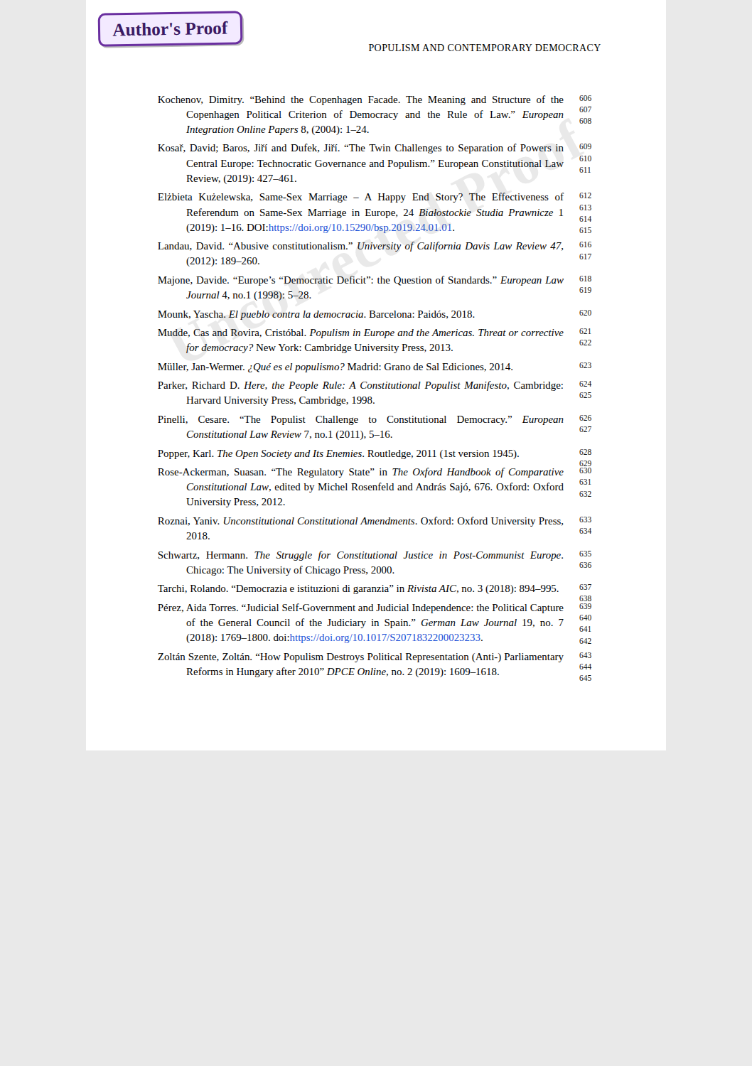Author's Proof
Uncorrected Proof
POPULISM AND CONTEMPORARY DEMOCRACY
606607608 Kochenov, Dimitry. “Behind the Copenhagen Facade. The Meaning and Structure of the Copenhagen Political Criterion of Democracy and the Rule of Law.” European Integration Online Papers 8, (2004): 1–24.
609610611 Kosař, David; Baros, Jiří and Dufek, Jiří. “The Twin Challenges to Separation of Powers in Central Europe: Technocratic Governance and Populism.” European Constitutional Law Review, (2019): 427–461.
612613614615 Elżbieta Kużelewska, Same-Sex Marriage – A Happy End Story? The Effectiveness of Referendum on Same-Sex Marriage in Europe, 24 Białostockie Studia Prawnicze 1 (2019): 1–16. DOI:https://doi.org/10.15290/bsp.2019.24.01.01.
616617 Landau, David. “Abusive constitutionalism.” University of California Davis Law Review 47, (2012): 189–260.
618619 Majone, Davide. “Europe’s “Democratic Deficit”: the Question of Standards.” European Law Journal 4, no.1 (1998): 5–28.
620 Mounk, Yascha. El pueblo contra la democracia. Barcelona: Paidós, 2018.
621622 Mudde, Cas and Rovira, Cristóbal. Populism in Europe and the Americas. Threat or corrective for democracy? New York: Cambridge University Press, 2013.
623 Müller, Jan-Wermer. ¿Qué es el populismo? Madrid: Grano de Sal Ediciones, 2014.
624625 Parker, Richard D. Here, the People Rule: A Constitutional Populist Manifesto, Cambridge: Harvard University Press, Cambridge, 1998.
626627 Pinelli, Cesare. “The Populist Challenge to Constitutional Democracy.” European Constitutional Law Review 7, no.1 (2011), 5–16.
628629 Popper, Karl. The Open Society and Its Enemies. Routledge, 2011 (1st version 1945).
630631632 Rose-Ackerman, Suasan. “The Regulatory State” in The Oxford Handbook of Comparative Constitutional Law, edited by Michel Rosenfeld and András Sajó, 676. Oxford: Oxford University Press, 2012.
633634 Roznai, Yaniv. Unconstitutional Constitutional Amendments. Oxford: Oxford University Press, 2018.
635636 Schwartz, Hermann. The Struggle for Constitutional Justice in Post-Communist Europe. Chicago: The University of Chicago Press, 2000.
637638 Tarchi, Rolando. “Democrazia e istituzioni di garanzia” in Rivista AIC, no. 3 (2018): 894–995.
639640641642 Pérez, Aida Torres. “Judicial Self-Government and Judicial Independence: the Political Capture of the General Council of the Judiciary in Spain.” German Law Journal 19, no. 7 (2018): 1769–1800. doi:https://doi.org/10.1017/S2071832200023233.
643644645 Zoltán Szente, Zoltán. “How Populism Destroys Political Representation (Anti-) Parliamentary Reforms in Hungary after 2010” DPCE Online, no. 2 (2019): 1609–1618.